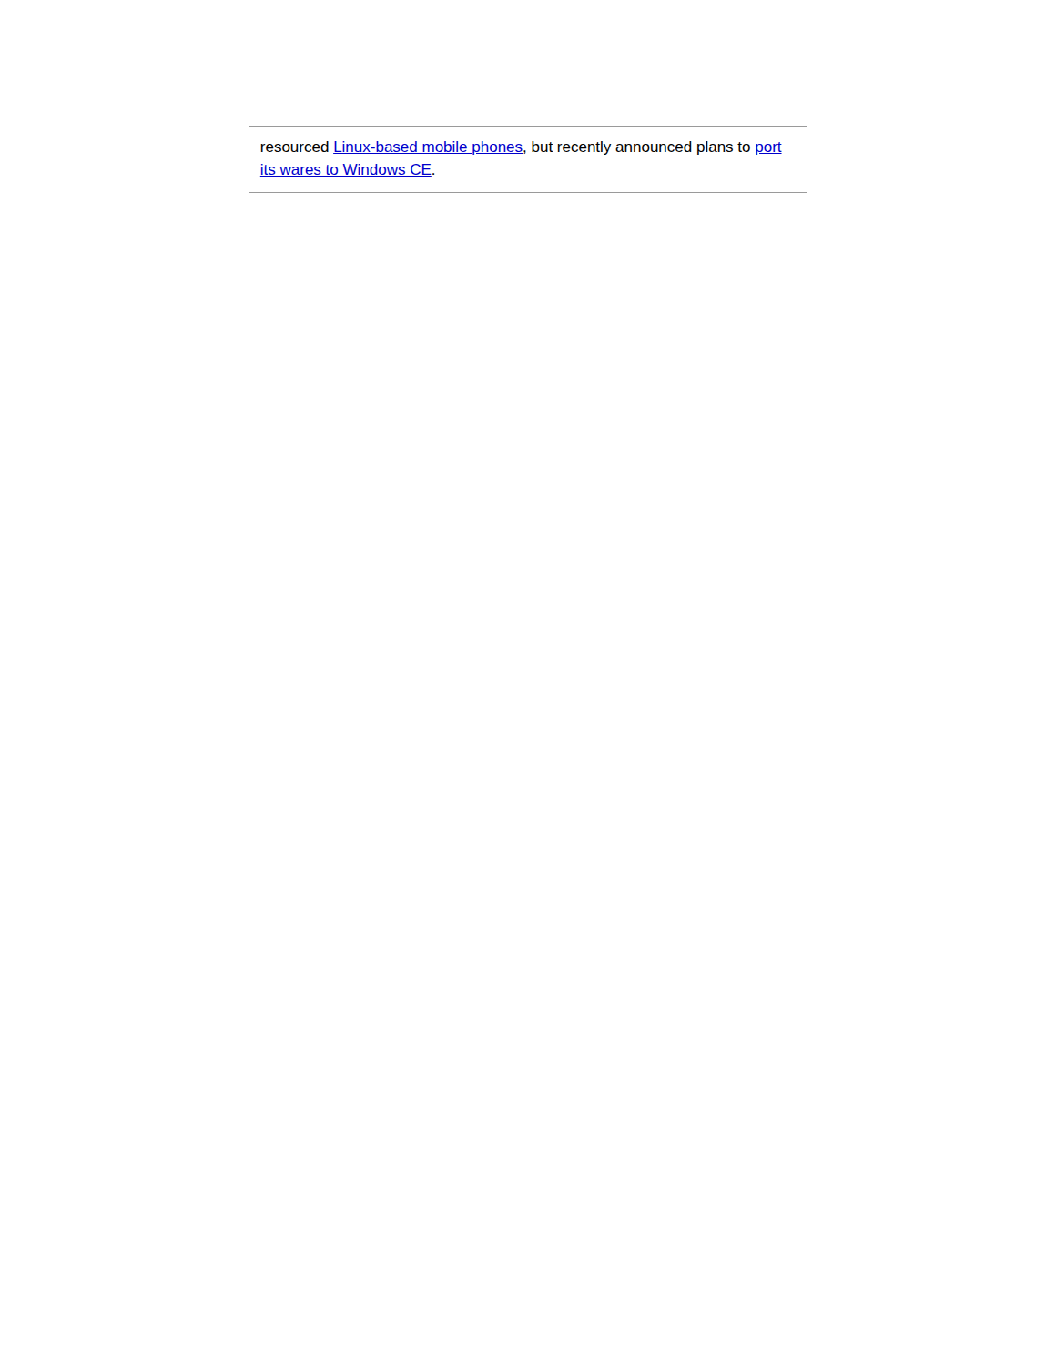resourced Linux-based mobile phones, but recently announced plans to port its wares to Windows CE.